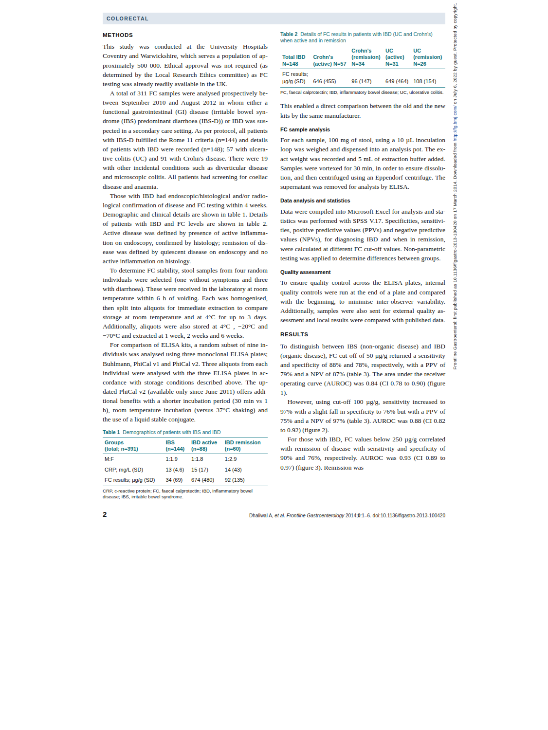Frontline Gastroenterol: first published as 10.1136/flgastro-2013-100420 on 17 March 2014. Downloaded from http://fg.bmj.com/ on July 6, 2022 by guest. Protected by copyright.
Colorectal
Methods
This study was conducted at the University Hospitals Coventry and Warwickshire, which serves a population of approximately 500 000. Ethical approval was not required (as determined by the Local Research Ethics committee) as FC testing was already readily available in the UK.
A total of 311 FC samples were analysed prospectively between September 2010 and August 2012 in whom either a functional gastrointestinal (GI) disease (irritable bowel syndrome (IBS) predominant diarrhoea (IBS-D)) or IBD was suspected in a secondary care setting. As per protocol, all patients with IBS-D fulfilled the Rome 11 criteria (n=144) and details of patients with IBD were recorded (n=148); 57 with ulcerative colitis (UC) and 91 with Crohn's disease. There were 19 with other incidental conditions such as diverticular disease and microscopic colitis. All patients had screening for coeliac disease and anaemia.
Those with IBD had endoscopic/histological and/or radiological confirmation of disease and FC testing within 4 weeks. Demographic and clinical details are shown in table 1. Details of patients with IBD and FC levels are shown in table 2. Active disease was defined by presence of active inflammation on endoscopy, confirmed by histology; remission of disease was defined by quiescent disease on endoscopy and no active inflammation on histology.
To determine FC stability, stool samples from four random individuals were selected (one without symptoms and three with diarrhoea). These were received in the laboratory at room temperature within 6 h of voiding. Each was homogenised, then split into aliquots for immediate extraction to compare storage at room temperature and at 4°C for up to 3 days. Additionally, aliquots were also stored at 4°C , −20°C and −70°C and extracted at 1 week, 2 weeks and 6 weeks.
For comparison of ELISA kits, a random subset of nine individuals was analysed using three monoclonal ELISA plates; Buhlmann, PhiCal v1 and PhiCal v2. Three aliquots from each individual were analysed with the three ELISA plates in accordance with storage conditions described above. The updated PhiCal v2 (available only since June 2011) offers additional benefits with a shorter incubation period (30 min vs 1 h), room temperature incubation (versus 37°C shaking) and the use of a liquid stable conjugate.
Table 1 Demographics of patients with IBS and IBD
| Groups (total; n=391) | IBS (n=144) | IBD active (n=88) | IBD remission (n=60) |
| --- | --- | --- | --- |
| M:F | 1:1.9 | 1:1.8 | 1:2.9 |
| CRP; mg/L (SD) | 13 (4.6) | 15 (17) | 14 (43) |
| FC results; µg/g (SD) | 34 (69) | 674 (480) | 92 (135) |
CRP, c-reactive protein; FC, faecal calprotectin; IBD, inflammatory bowel disease; IBS, irritable bowel syndrome.
Table 2 Details of FC results in patients with IBD (UC and Crohn's) when active and in remission
| Total IBD N=148 | Crohn's (active) N=57 | Crohn's (remission) N=34 | UC (active) N=31 | UC (remission) N=26 |
| --- | --- | --- | --- | --- |
| FC results; µg/g (SD) | 646 (455) | 96 (147) | 649 (464) | 108 (154) |
FC, faecal calprotectin; IBD, inflammatory bowel disease; UC, ulcerative colitis.
This enabled a direct comparison between the old and the new kits by the same manufacturer.
FC sample analysis
For each sample, 100 mg of stool, using a 10 µL inoculation loop was weighed and dispensed into an analysis pot. The exact weight was recorded and 5 mL of extraction buffer added. Samples were vortexed for 30 min, in order to ensure dissolution, and then centrifuged using an Eppendorf centrifuge. The supernatant was removed for analysis by ELISA.
Data analysis and statistics
Data were compiled into Microsoft Excel for analysis and statistics was performed with SPSS V.17. Specificities, sensitivities, positive predictive values (PPVs) and negative predictive values (NPVs), for diagnosing IBD and when in remission, were calculated at different FC cut-off values. Non-parametric testing was applied to determine differences between groups.
Quality assessment
To ensure quality control across the ELISA plates, internal quality controls were run at the end of a plate and compared with the beginning, to minimise inter-observer variability. Additionally, samples were also sent for external quality assessment and local results were compared with published data.
Results
To distinguish between IBS (non-organic disease) and IBD (organic disease), FC cut-off of 50 µg/g returned a sensitivity and specificity of 88% and 78%, respectively, with a PPV of 79% and a NPV of 87% (table 3). The area under the receiver operating curve (AUROC) was 0.84 (CI 0.78 to 0.90) (figure 1).
However, using cut-off 100 µg/g, sensitivity increased to 97% with a slight fall in specificity to 76% but with a PPV of 75% and a NPV of 97% (table 3). AUROC was 0.88 (CI 0.82 to 0.92) (figure 2).
For those with IBD, FC values below 250 µg/g correlated with remission of disease with sensitivity and specificity of 90% and 76%, respectively. AUROC was 0.93 (CI 0.89 to 0.97) (figure 3). Remission was
2
Dhaliwal A, et al. Frontline Gastroenterology 2014;0:1–6. doi:10.1136/flgastro-2013-100420